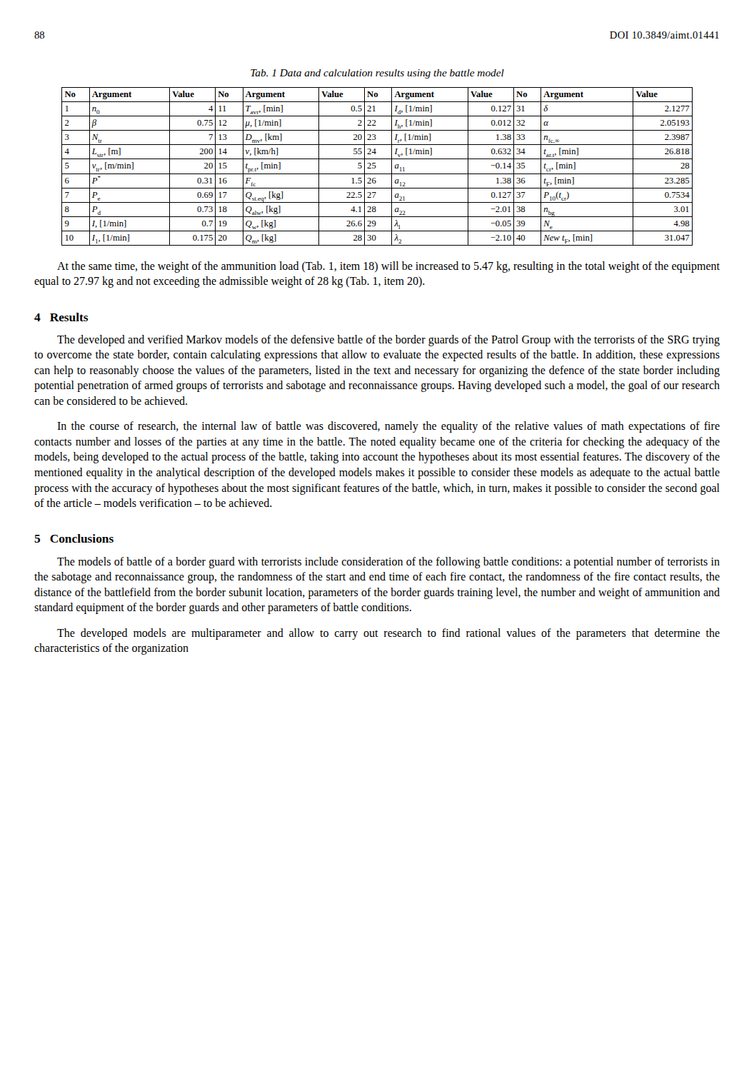88 DOI 10.3849/aimt.01441
Tab. 1 Data and calculation results using the battle model
| No | Argument | Value | No | Argument | Value | No | Argument | Value | No | Argument | Value |
| --- | --- | --- | --- | --- | --- | --- | --- | --- | --- | --- | --- |
| 1 | n 0 | 4 | 11 | T avr , [min] | 0.5 | 21 | I d , [1/min] | 0.127 | 31 | δ | 2.1277 |
| 2 | β | 0.75 | 12 | μ , [1/min] | 2 | 22 | I h , [1/min] | 0.012 | 32 | α | 2.05193 |
| 3 | N tr | 7 | 13 | D mv , [km] | 20 | 23 | I r , [1/min] | 1.38 | 33 | n fc,∞ | 2.3987 |
| 4 | L str , [m] | 200 | 14 | v , [km/h] | 55 | 24 | I v , [1/min] | 0.632 | 34 | t ar.t , [min] | 26.818 |
| 5 | v tr , [m/min] | 20 | 15 | t pr.t , [min] | 5 | 25 | a 11 | −0.14 | 35 | t cr , [min] | 28 |
| 6 | P * | 0.31 | 16 | F fc | 1.5 | 26 | a 12 | 1.38 | 36 | t F , [min] | 23.285 |
| 7 | P e | 0.69 | 17 | Q st.eq , [kg] | 22.5 | 27 | a 21 | 0.127 | 37 | P 10 ( t cr ) | 0.7534 |
| 8 | P d | 0.73 | 18 | Q alw , [kg] | 4.1 | 28 | a 22 | −2.01 | 38 | n bg | 3.01 |
| 9 | I , [1/min] | 0.7 | 19 | Q w , [kg] | 26.6 | 29 | λ l | −0.05 | 39 | N e | 4.98 |
| 10 | I 1 , [1/min] | 0.175 | 20 | Q m , [kg] | 28 | 30 | λ 2 | −2.10 | 40 | New t F , [min] | 31.047 |
At the same time, the weight of the ammunition load (Tab. 1, item 18) will be increased to 5.47 kg, resulting in the total weight of the equipment equal to 27.97 kg and not exceeding the admissible weight of 28 kg (Tab. 1, item 20).
4 Results
The developed and verified Markov models of the defensive battle of the border guards of the Patrol Group with the terrorists of the SRG trying to overcome the state border, contain calculating expressions that allow to evaluate the expected results of the battle. In addition, these expressions can help to reasonably choose the values of the parameters, listed in the text and necessary for organizing the defence of the state border including potential penetration of armed groups of terrorists and sabotage and reconnaissance groups. Having developed such a model, the goal of our research can be considered to be achieved.
In the course of research, the internal law of battle was discovered, namely the equality of the relative values of math expectations of fire contacts number and losses of the parties at any time in the battle. The noted equality became one of the criteria for checking the adequacy of the models, being developed to the actual process of the battle, taking into account the hypotheses about its most essential features. The discovery of the mentioned equality in the analytical description of the developed models makes it possible to consider these models as adequate to the actual battle process with the accuracy of hypotheses about the most significant features of the battle, which, in turn, makes it possible to consider the second goal of the article – models verification – to be achieved.
5 Conclusions
The models of battle of a border guard with terrorists include consideration of the following battle conditions: a potential number of terrorists in the sabotage and reconnaissance group, the randomness of the start and end time of each fire contact, the randomness of the fire contact results, the distance of the battlefield from the border subunit location, parameters of the border guards training level, the number and weight of ammunition and standard equipment of the border guards and other parameters of battle conditions.
The developed models are multiparameter and allow to carry out research to find rational values of the parameters that determine the characteristics of the organization